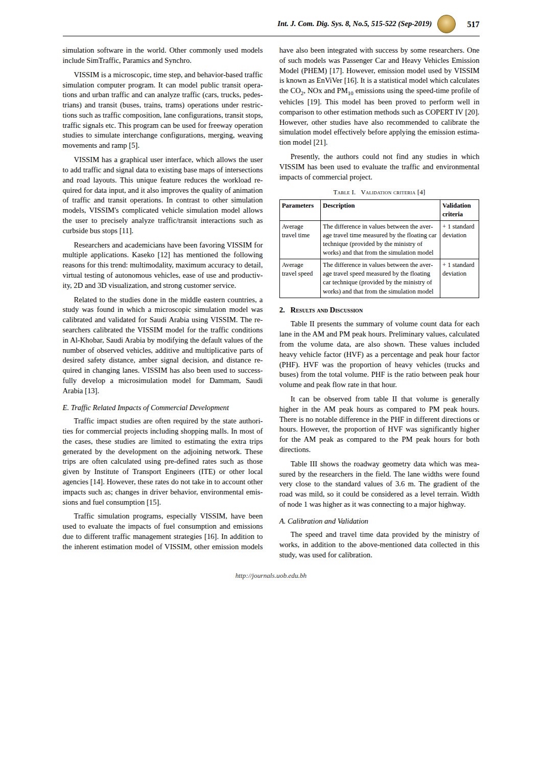Int. J. Com. Dig. Sys. 8, No.5, 515-522 (Sep-2019)
517
simulation software in the world. Other commonly used models include SimTraffic, Paramics and Synchro.
VISSIM is a microscopic, time step, and behavior-based traffic simulation computer program. It can model public transit operations and urban traffic and can analyze traffic (cars, trucks, pedestrians) and transit (buses, trains, trams) operations under restrictions such as traffic composition, lane configurations, transit stops, traffic signals etc. This program can be used for freeway operation studies to simulate interchange configurations, merging, weaving movements and ramp [5].
VISSIM has a graphical user interface, which allows the user to add traffic and signal data to existing base maps of intersections and road layouts. This unique feature reduces the workload required for data input, and it also improves the quality of animation of traffic and transit operations. In contrast to other simulation models, VISSIM's complicated vehicle simulation model allows the user to precisely analyze traffic/transit interactions such as curbside bus stops [11].
Researchers and academicians have been favoring VISSIM for multiple applications. Kaseko [12] has mentioned the following reasons for this trend: multimodality, maximum accuracy to detail, virtual testing of autonomous vehicles, ease of use and productivity, 2D and 3D visualization, and strong customer service.
Related to the studies done in the middle eastern countries, a study was found in which a microscopic simulation model was calibrated and validated for Saudi Arabia using VISSIM. The researchers calibrated the VISSIM model for the traffic conditions in Al-Khobar, Saudi Arabia by modifying the default values of the number of observed vehicles, additive and multiplicative parts of desired safety distance, amber signal decision, and distance required in changing lanes. VISSIM has also been used to successfully develop a microsimulation model for Dammam, Saudi Arabia [13].
E. Traffic Related Impacts of Commercial Development
Traffic impact studies are often required by the state authorities for commercial projects including shopping malls. In most of the cases, these studies are limited to estimating the extra trips generated by the development on the adjoining network. These trips are often calculated using pre-defined rates such as those given by Institute of Transport Engineers (ITE) or other local agencies [14]. However, these rates do not take in to account other impacts such as; changes in driver behavior, environmental emissions and fuel consumption [15].
Traffic simulation programs, especially VISSIM, have been used to evaluate the impacts of fuel consumption and emissions due to different traffic management strategies [16]. In addition to the inherent estimation model of VISSIM, other emission models have also been integrated with success by some researchers. One of such models was Passenger Car and Heavy Vehicles Emission Model (PHEM) [17]. However, emission model used by VISSIM is known as EnViVer [16]. It is a statistical model which calculates the CO2, NOx and PM10 emissions using the speed-time profile of vehicles [19]. This model has been proved to perform well in comparison to other estimation methods such as COPERT IV [20]. However, other studies have also recommended to calibrate the simulation model effectively before applying the emission estimation model [21].
Presently, the authors could not find any studies in which VISSIM has been used to evaluate the traffic and environmental impacts of commercial project.
Table I. Validation criteria [4]
| Parameters | Description | Validation criteria |
| --- | --- | --- |
| Average travel time | The difference in values between the average travel time measured by the floating car technique (provided by the ministry of works) and that from the simulation model | + 1 standard deviation |
| Average travel speed | The difference in values between the average travel speed measured by the floating car technique (provided by the ministry of works) and that from the simulation model | + 1 standard deviation |
2. Results and Discussion
Table II presents the summary of volume count data for each lane in the AM and PM peak hours. Preliminary values, calculated from the volume data, are also shown. These values included heavy vehicle factor (HVF) as a percentage and peak hour factor (PHF). HVF was the proportion of heavy vehicles (trucks and buses) from the total volume. PHF is the ratio between peak hour volume and peak flow rate in that hour.
It can be observed from table II that volume is generally higher in the AM peak hours as compared to PM peak hours. There is no notable difference in the PHF in different directions or hours. However, the proportion of HVF was significantly higher for the AM peak as compared to the PM peak hours for both directions.
Table III shows the roadway geometry data which was measured by the researchers in the field. The lane widths were found very close to the standard values of 3.6 m. The gradient of the road was mild, so it could be considered as a level terrain. Width of node 1 was higher as it was connecting to a major highway.
A. Calibration and Validation
The speed and travel time data provided by the ministry of works, in addition to the above-mentioned data collected in this study, was used for calibration.
http://journals.uob.edu.bh